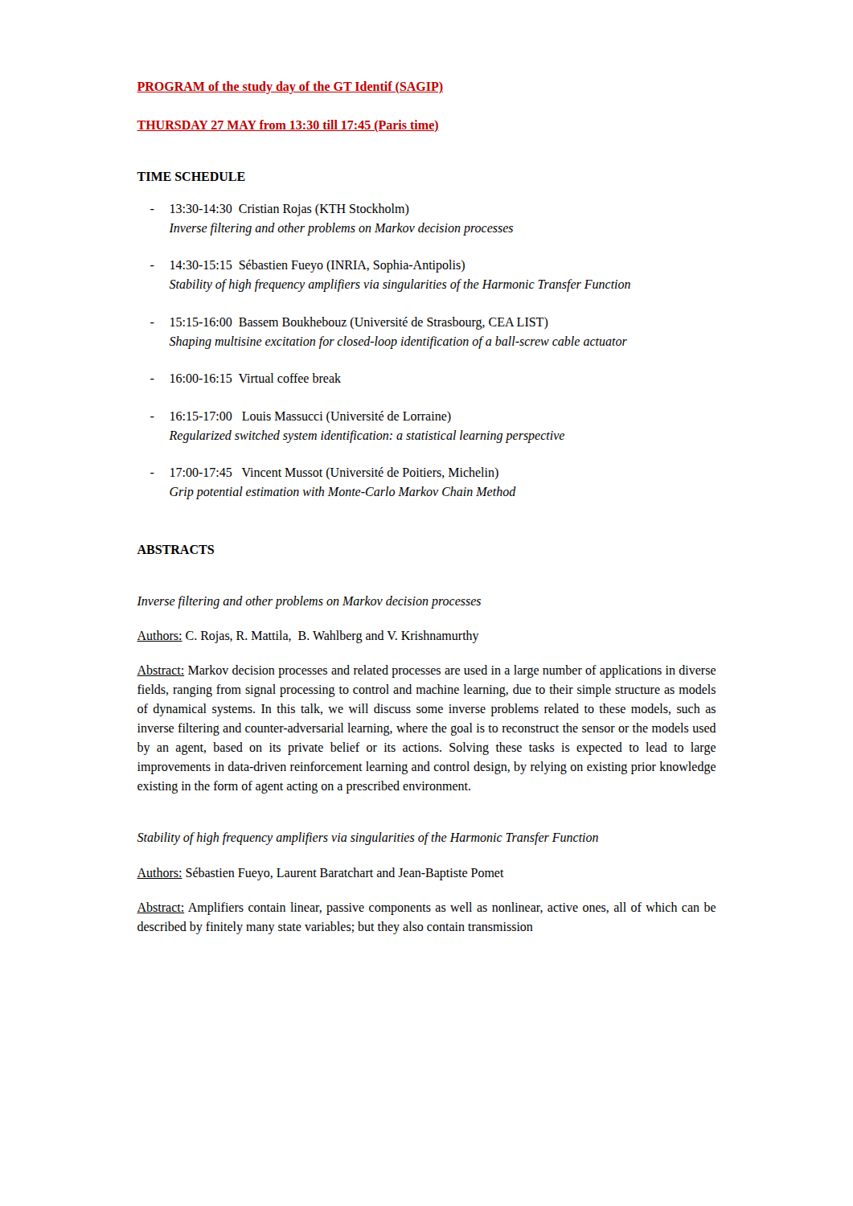PROGRAM of the study day of the GT Identif (SAGIP)
THURSDAY 27 MAY from 13:30 till 17:45 (Paris time)
TIME SCHEDULE
13:30-14:30 Cristian Rojas (KTH Stockholm) Inverse filtering and other problems on Markov decision processes
14:30-15:15 Sébastien Fueyo (INRIA, Sophia-Antipolis) Stability of high frequency amplifiers via singularities of the Harmonic Transfer Function
15:15-16:00 Bassem Boukhebouz (Université de Strasbourg, CEA LIST) Shaping multisine excitation for closed-loop identification of a ball-screw cable actuator
16:00-16:15 Virtual coffee break
16:15-17:00 Louis Massucci (Université de Lorraine) Regularized switched system identification: a statistical learning perspective
17:00-17:45 Vincent Mussot (Université de Poitiers, Michelin) Grip potential estimation with Monte-Carlo Markov Chain Method
ABSTRACTS
Inverse filtering and other problems on Markov decision processes
Authors: C. Rojas, R. Mattila, B. Wahlberg and V. Krishnamurthy
Abstract: Markov decision processes and related processes are used in a large number of applications in diverse fields, ranging from signal processing to control and machine learning, due to their simple structure as models of dynamical systems. In this talk, we will discuss some inverse problems related to these models, such as inverse filtering and counter-adversarial learning, where the goal is to reconstruct the sensor or the models used by an agent, based on its private belief or its actions. Solving these tasks is expected to lead to large improvements in data-driven reinforcement learning and control design, by relying on existing prior knowledge existing in the form of agent acting on a prescribed environment.
Stability of high frequency amplifiers via singularities of the Harmonic Transfer Function
Authors: Sébastien Fueyo, Laurent Baratchart and Jean-Baptiste Pomet
Abstract: Amplifiers contain linear, passive components as well as nonlinear, active ones, all of which can be described by finitely many state variables; but they also contain transmission